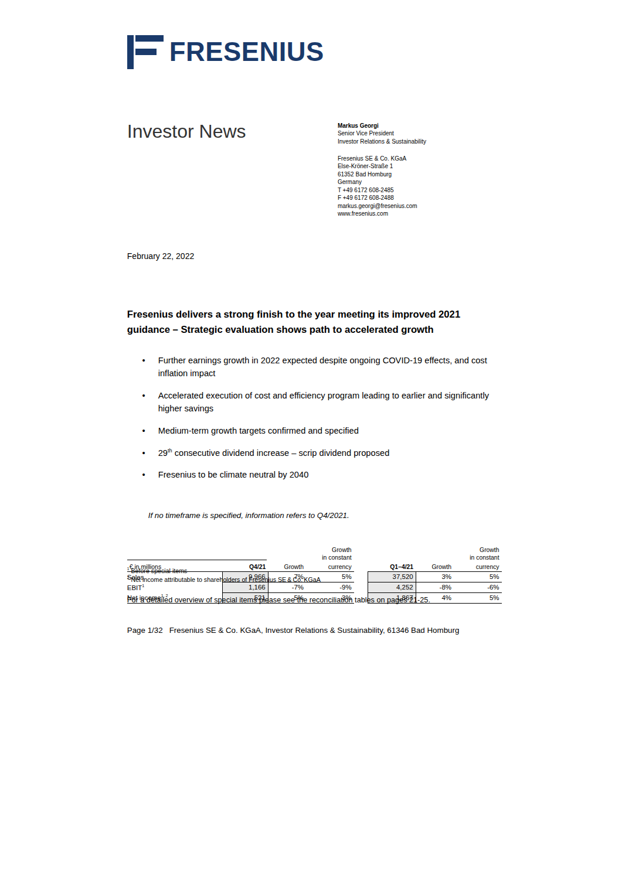FRESENIUS
Investor News
Markus Georgi
Senior Vice President
Investor Relations & Sustainability
Fresenius SE & Co. KGaA
Else-Kröner-Straße 1
61352 Bad Homburg
Germany
T +49 6172 608-2485
F +49 6172 608-2488
markus.georgi@fresenius.com
www.fresenius.com
February 22, 2022
Fresenius delivers a strong finish to the year meeting its improved 2021 guidance – Strategic evaluation shows path to accelerated growth
Further earnings growth in 2022 expected despite ongoing COVID-19 effects, and cost inflation impact
Accelerated execution of cost and efficiency program leading to earlier and significantly higher savings
Medium-term growth targets confirmed and specified
29th consecutive dividend increase – scrip dividend proposed
Fresenius to be climate neutral by 2040
If no timeframe is specified, information refers to Q4/2021.
| | | | Growth in constant | | | | Growth in constant |
| --- | --- | --- | --- | --- | --- | --- | --- |
| € in millions | Q4/21 | Growth | currency | | Q1–4/21 | Growth | currency |
| Sales | 9,966 | 7% | 5% | | 37,520 | 3% | 5% |
| EBIT 1 | 1,166 | -7% | -9% | | 4,252 | -8% | -6% |
| Net income 1, 2 | 521 | 5% | 3% | | 1,867 | 4% | 5% |
1 Before special items
2 Net income attributable to shareholders of Fresenius SE & Co. KGaA
For a detailed overview of special items please see the reconciliation tables on pages 21-25.
Page 1/32 Fresenius SE & Co. KGaA, Investor Relations & Sustainability, 61346 Bad Homburg